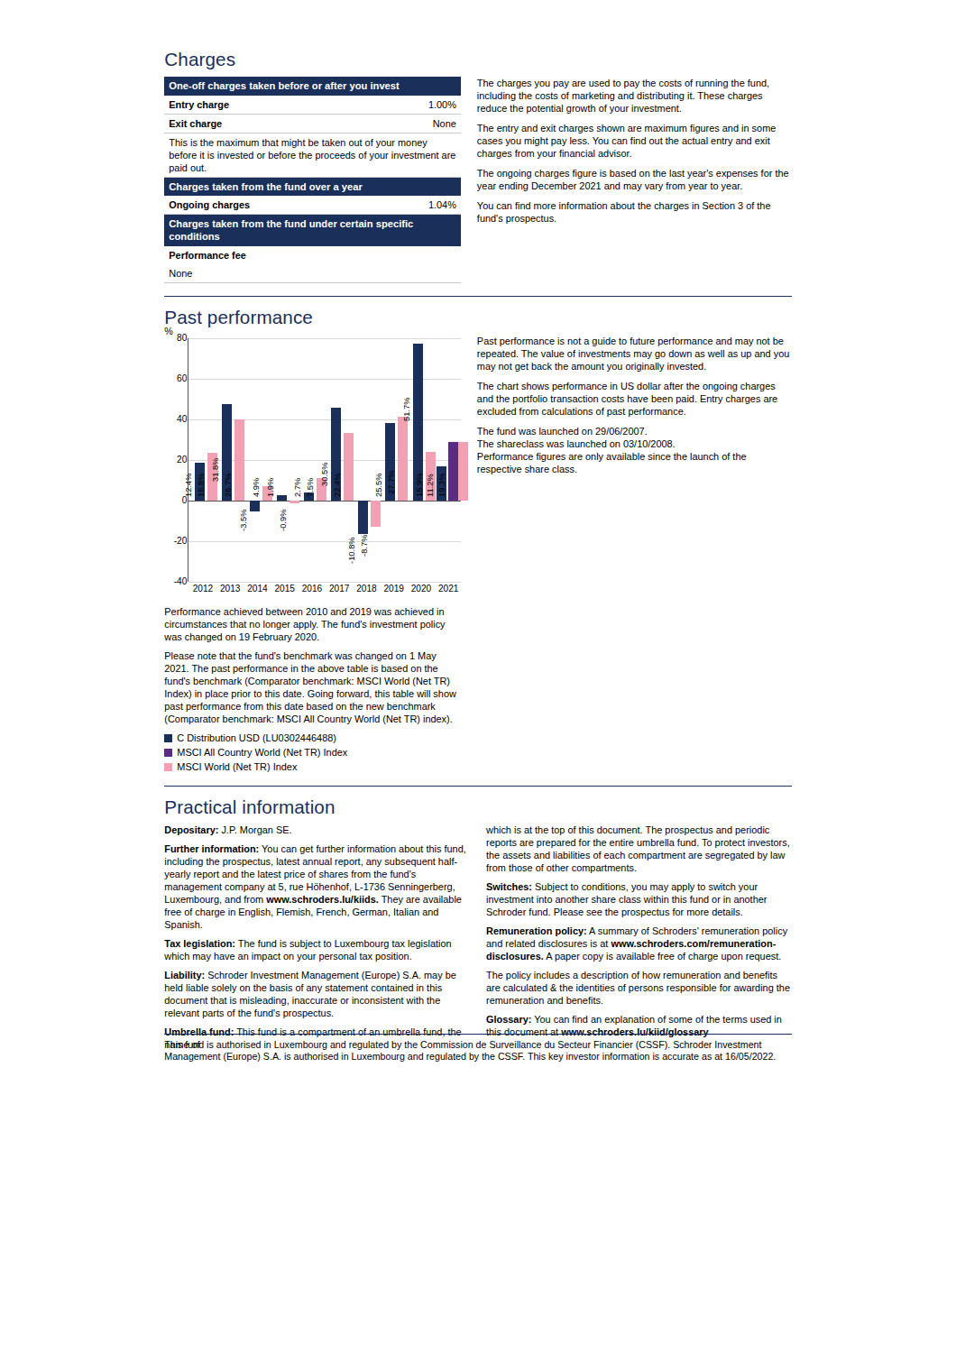Charges
| One-off charges taken before or after you invest |
| --- |
| Entry charge | 1.00% |
| Exit charge | None |
| This is the maximum that might be taken out of your money before it is invested or before the proceeds of your investment are paid out. |
| Charges taken from the fund over a year |
| Ongoing charges | 1.04% |
| Charges taken from the fund under certain specific conditions |
| Performance fee |
| None |
The charges you pay are used to pay the costs of running the fund, including the costs of marketing and distributing it. These charges reduce the potential growth of your investment.
The entry and exit charges shown are maximum figures and in some cases you might pay less. You can find out the actual entry and exit charges from your financial advisor.
The ongoing charges figure is based on the last year's expenses for the year ending December 2021 and may vary from year to year.
You can find more information about the charges in Section 3 of the fund's prospectus.
Past performance
%
80
60
40
20
0
-20
-40
12.4%
15.8%
31.8%
26.7%
-3.5%
4.9%
1.9%
-0.9%
2.7%
7.5%
30.5%
22.4%
-10.8%
-8.7%
25.5%
27.7%
51.7%
15.9%
11.2%
19.3%
2012
2013
2014
2015
2016
2017
2018
2019
2020
2021
Performance achieved between 2010 and 2019 was achieved in circumstances that no longer apply. The fund's investment policy was changed on 19 February 2020.
Please note that the fund's benchmark was changed on 1 May 2021. The past performance in the above table is based on the fund's benchmark (Comparator benchmark: MSCI World (Net TR) Index) in place prior to this date. Going forward, this table will show past performance from this date based on the new benchmark (Comparator benchmark: MSCI All Country World (Net TR) index).
C Distribution USD (LU0302446488)
MSCI All Country World (Net TR) Index
MSCI World (Net TR) Index
Past performance is not a guide to future performance and may not be repeated. The value of investments may go down as well as up and you may not get back the amount you originally invested.
The chart shows performance in US dollar after the ongoing charges and the portfolio transaction costs have been paid. Entry charges are excluded from calculations of past performance.
The fund was launched on 29/06/2007.
The shareclass was launched on 03/10/2008.
Performance figures are only available since the launch of the respective share class.
Practical information
Depositary: J.P. Morgan SE.
Further information: You can get further information about this fund, including the prospectus, latest annual report, any subsequent half-yearly report and the latest price of shares from the fund's management company at 5, rue Höhenhof, L-1736 Senningerberg, Luxembourg, and from www.schroders.lu/kiids. They are available free of charge in English, Flemish, French, German, Italian and Spanish.
Tax legislation: The fund is subject to Luxembourg tax legislation which may have an impact on your personal tax position.
Liability: Schroder Investment Management (Europe) S.A. may be held liable solely on the basis of any statement contained in this document that is misleading, inaccurate or inconsistent with the relevant parts of the fund's prospectus.
Umbrella fund: This fund is a compartment of an umbrella fund, the name of
which is at the top of this document. The prospectus and periodic reports are prepared for the entire umbrella fund. To protect investors, the assets and liabilities of each compartment are segregated by law from those of other compartments.
Switches: Subject to conditions, you may apply to switch your investment into another share class within this fund or in another Schroder fund. Please see the prospectus for more details.
Remuneration policy: A summary of Schroders' remuneration policy and related disclosures is at www.schroders.com/remuneration-disclosures. A paper copy is available free of charge upon request.
The policy includes a description of how remuneration and benefits are calculated & the identities of persons responsible for awarding the remuneration and benefits.
Glossary: You can find an explanation of some of the terms used in this document at www.schroders.lu/kiid/glossary
This fund is authorised in Luxembourg and regulated by the Commission de Surveillance du Secteur Financier (CSSF). Schroder Investment Management (Europe) S.A. is authorised in Luxembourg and regulated by the CSSF. This key investor information is accurate as at 16/05/2022.